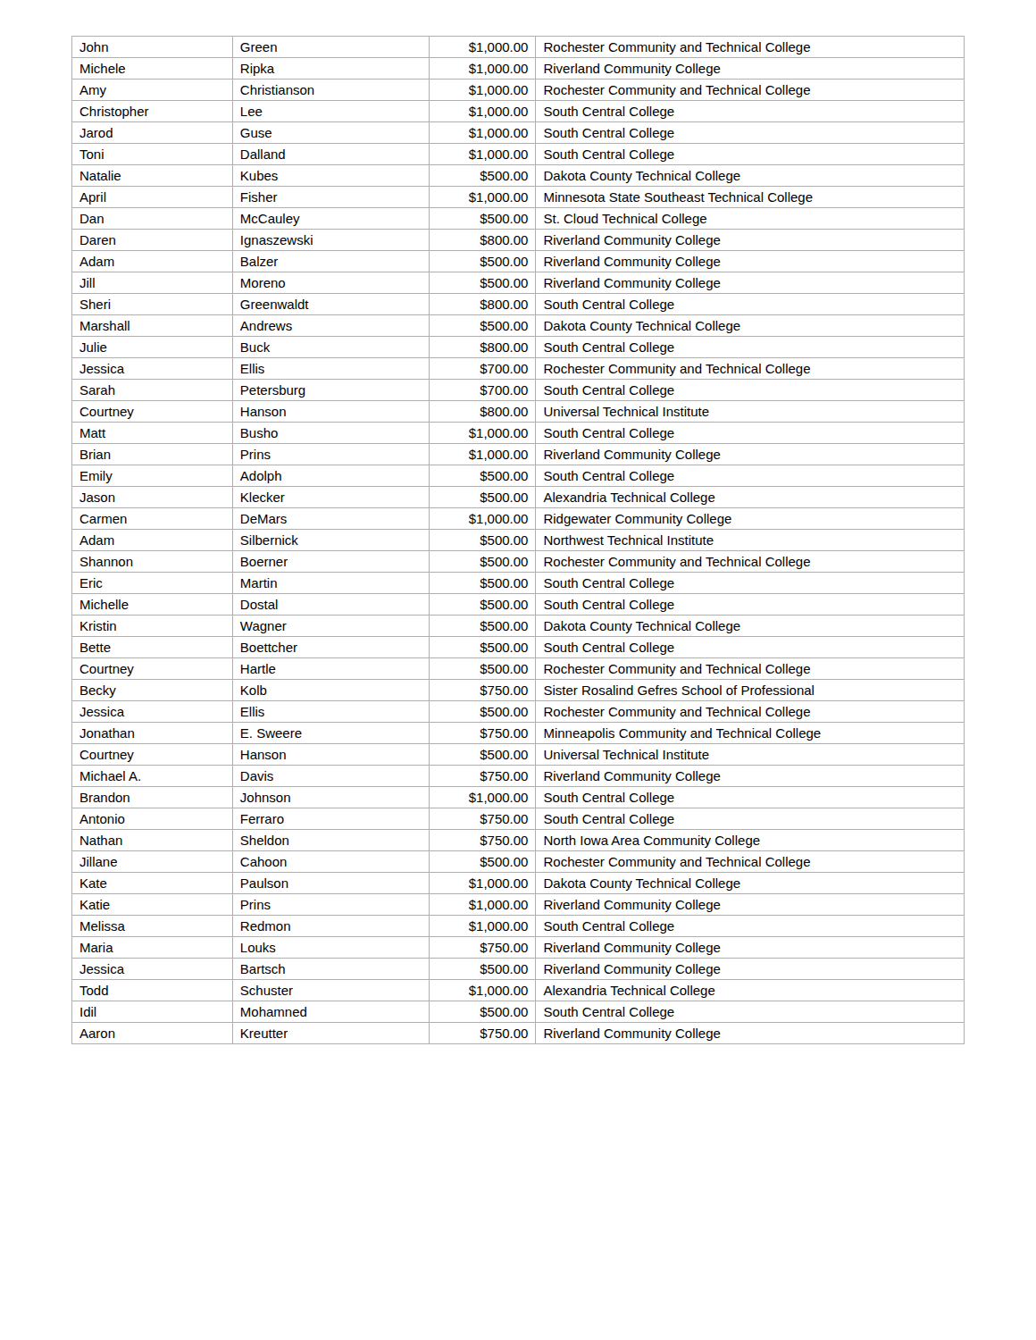| John | Green | $1,000.00 | Rochester Community and Technical College |
| Michele | Ripka | $1,000.00 | Riverland Community College |
| Amy | Christianson | $1,000.00 | Rochester Community and Technical College |
| Christopher | Lee | $1,000.00 | South Central College |
| Jarod | Guse | $1,000.00 | South Central College |
| Toni | Dalland | $1,000.00 | South Central College |
| Natalie | Kubes | $500.00 | Dakota County Technical College |
| April | Fisher | $1,000.00 | Minnesota State Southeast Technical College |
| Dan | McCauley | $500.00 | St. Cloud Technical College |
| Daren | Ignaszewski | $800.00 | Riverland Community College |
| Adam | Balzer | $500.00 | Riverland Community College |
| Jill | Moreno | $500.00 | Riverland Community College |
| Sheri | Greenwaldt | $800.00 | South Central College |
| Marshall | Andrews | $500.00 | Dakota County Technical College |
| Julie | Buck | $800.00 | South Central College |
| Jessica | Ellis | $700.00 | Rochester Community and Technical College |
| Sarah | Petersburg | $700.00 | South Central College |
| Courtney | Hanson | $800.00 | Universal Technical Institute |
| Matt | Busho | $1,000.00 | South Central College |
| Brian | Prins | $1,000.00 | Riverland Community College |
| Emily | Adolph | $500.00 | South Central College |
| Jason | Klecker | $500.00 | Alexandria Technical College |
| Carmen | DeMars | $1,000.00 | Ridgewater Community College |
| Adam | Silbernick | $500.00 | Northwest Technical Institute |
| Shannon | Boerner | $500.00 | Rochester Community and Technical College |
| Eric | Martin | $500.00 | South Central College |
| Michelle | Dostal | $500.00 | South Central College |
| Kristin | Wagner | $500.00 | Dakota County Technical College |
| Bette | Boettcher | $500.00 | South Central College |
| Courtney | Hartle | $500.00 | Rochester Community and Technical College |
| Becky | Kolb | $750.00 | Sister Rosalind Gefres School of Professional |
| Jessica | Ellis | $500.00 | Rochester Community and Technical College |
| Jonathan | E. Sweere | $750.00 | Minneapolis Community and Technical College |
| Courtney | Hanson | $500.00 | Universal Technical Institute |
| Michael A. | Davis | $750.00 | Riverland Community College |
| Brandon | Johnson | $1,000.00 | South Central College |
| Antonio | Ferraro | $750.00 | South Central College |
| Nathan | Sheldon | $750.00 | North Iowa Area Community College |
| Jillane | Cahoon | $500.00 | Rochester Community and Technical College |
| Kate | Paulson | $1,000.00 | Dakota County Technical College |
| Katie | Prins | $1,000.00 | Riverland Community College |
| Melissa | Redmon | $1,000.00 | South Central College |
| Maria | Louks | $750.00 | Riverland Community College |
| Jessica | Bartsch | $500.00 | Riverland Community College |
| Todd | Schuster | $1,000.00 | Alexandria Technical College |
| Idil | Mohamned | $500.00 | South Central College |
| Aaron | Kreutter | $750.00 | Riverland Community College |